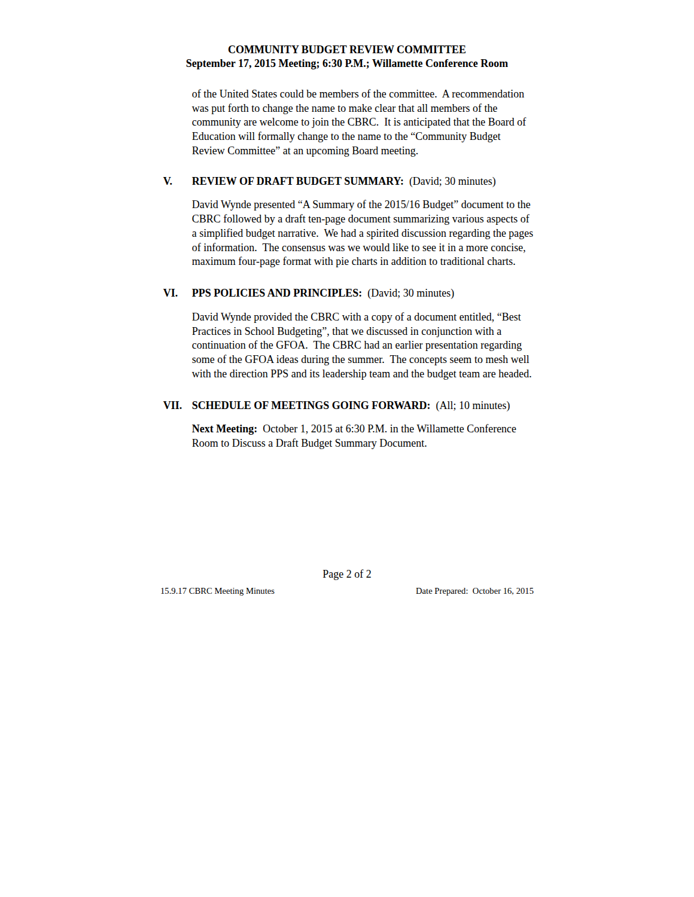COMMUNITY BUDGET REVIEW COMMITTEE September 17, 2015 Meeting; 6:30 P.M.; Willamette Conference Room
of the United States could be members of the committee. A recommendation was put forth to change the name to make clear that all members of the community are welcome to join the CBRC. It is anticipated that the Board of Education will formally change to the name to the “Community Budget Review Committee” at an upcoming Board meeting.
V.
Review of Draft Budget Summary: (David; 30 minutes)
David Wynde presented “A Summary of the 2015/16 Budget” document to the CBRC followed by a draft ten-page document summarizing various aspects of a simplified budget narrative. We had a spirited discussion regarding the pages of information. The consensus was we would like to see it in a more concise, maximum four-page format with pie charts in addition to traditional charts.
VI.
PPS Policies and Principles: (David; 30 minutes)
David Wynde provided the CBRC with a copy of a document entitled, “Best Practices in School Budgeting”, that we discussed in conjunction with a continuation of the GFOA. The CBRC had an earlier presentation regarding some of the GFOA ideas during the summer. The concepts seem to mesh well with the direction PPS and its leadership team and the budget team are headed.
VII.
Schedule of Meetings Going Forward: (All; 10 minutes)
Next Meeting: October 1, 2015 at 6:30 P.M. in the Willamette Conference Room to Discuss a Draft Budget Summary Document.
Page 2 of 2
15.9.17 CBRC Meeting Minutes
Date Prepared: October 16, 2015